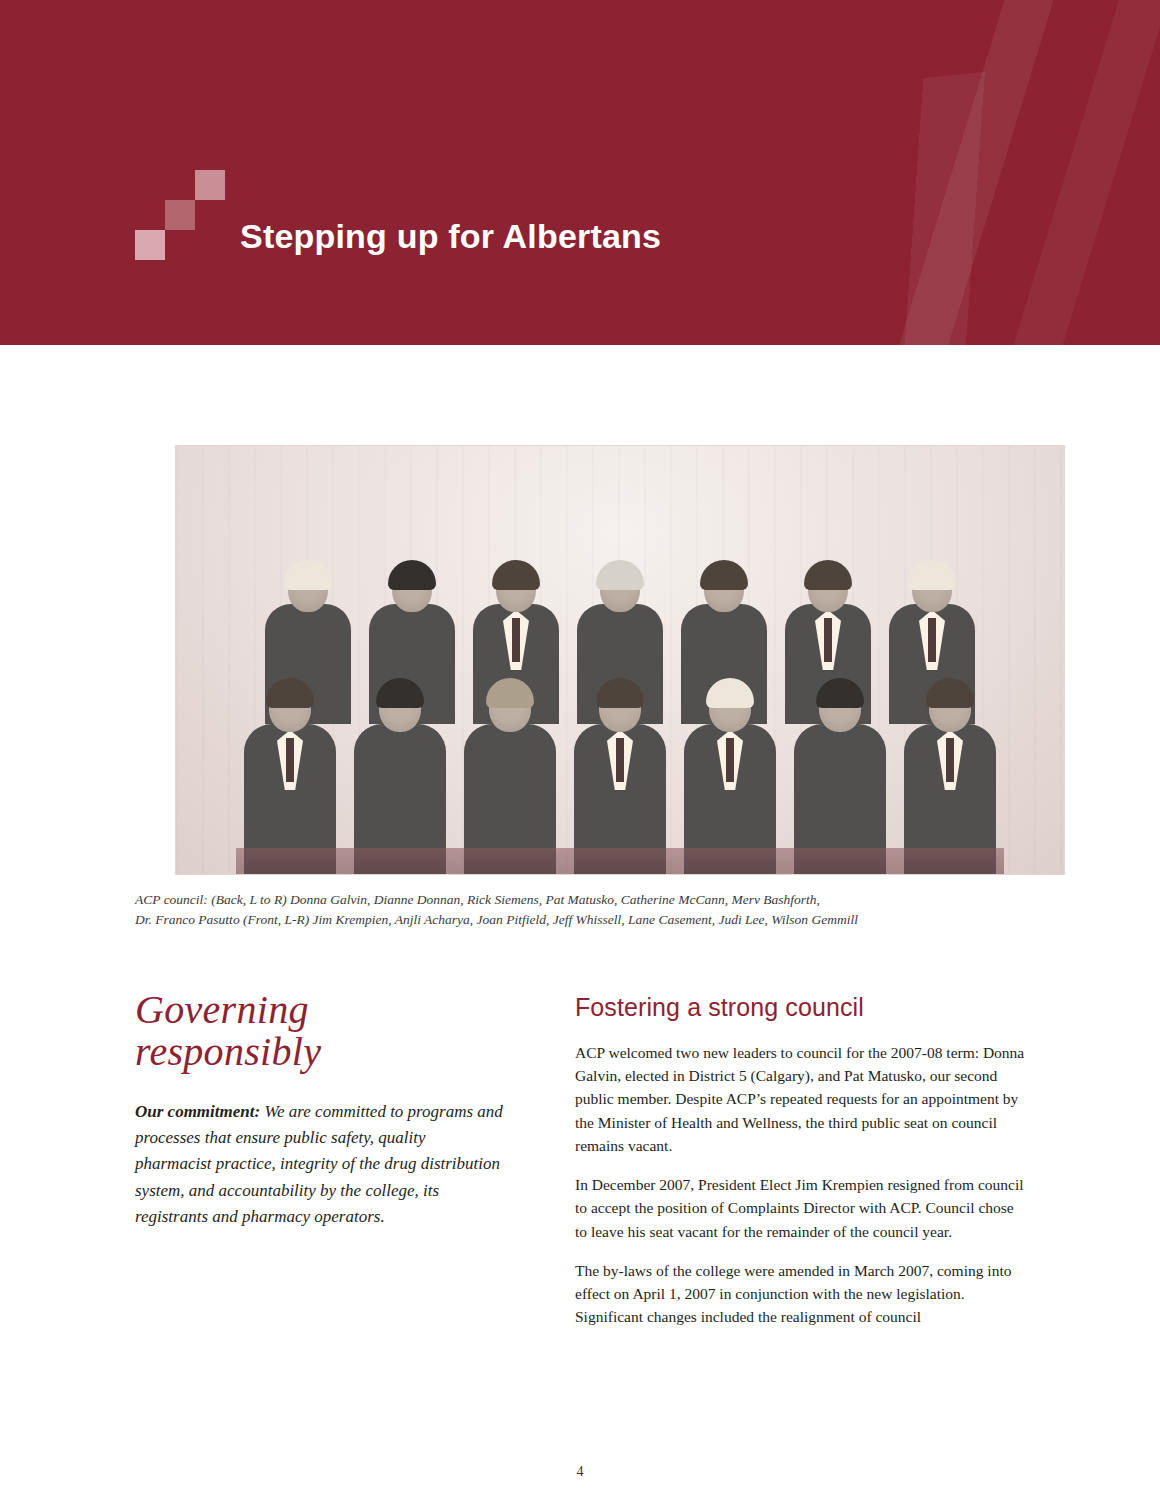Stepping up for Albertans
ACP council: (Back, L to R) Donna Galvin, Dianne Donnan, Rick Siemens, Pat Matusko, Catherine McCann, Merv Bashforth,
Dr. Franco Pasutto (Front, L-R) Jim Krempien, Anjli Acharya, Joan Pitfield, Jeff Whissell, Lane Casement, Judi Lee, Wilson Gemmill
Governing
responsibly
Our commitment: We are committed to programs and processes that ensure public safety, quality pharmacist practice, integrity of the drug distribution system, and accountability by the college, its registrants and pharmacy operators.
Fostering a strong council
ACP welcomed two new leaders to council for the 2007-08 term: Donna Galvin, elected in District 5 (Calgary), and Pat Matusko, our second public member. Despite ACP’s repeated requests for an appointment by the Minister of Health and Wellness, the third public seat on council remains vacant.
In December 2007, President Elect Jim Krempien resigned from council to accept the position of Complaints Director with ACP. Council chose to leave his seat vacant for the remainder of the council year.
The by-laws of the college were amended in March 2007, coming into effect on April 1, 2007 in conjunction with the new legislation. Significant changes included the realignment of council
4